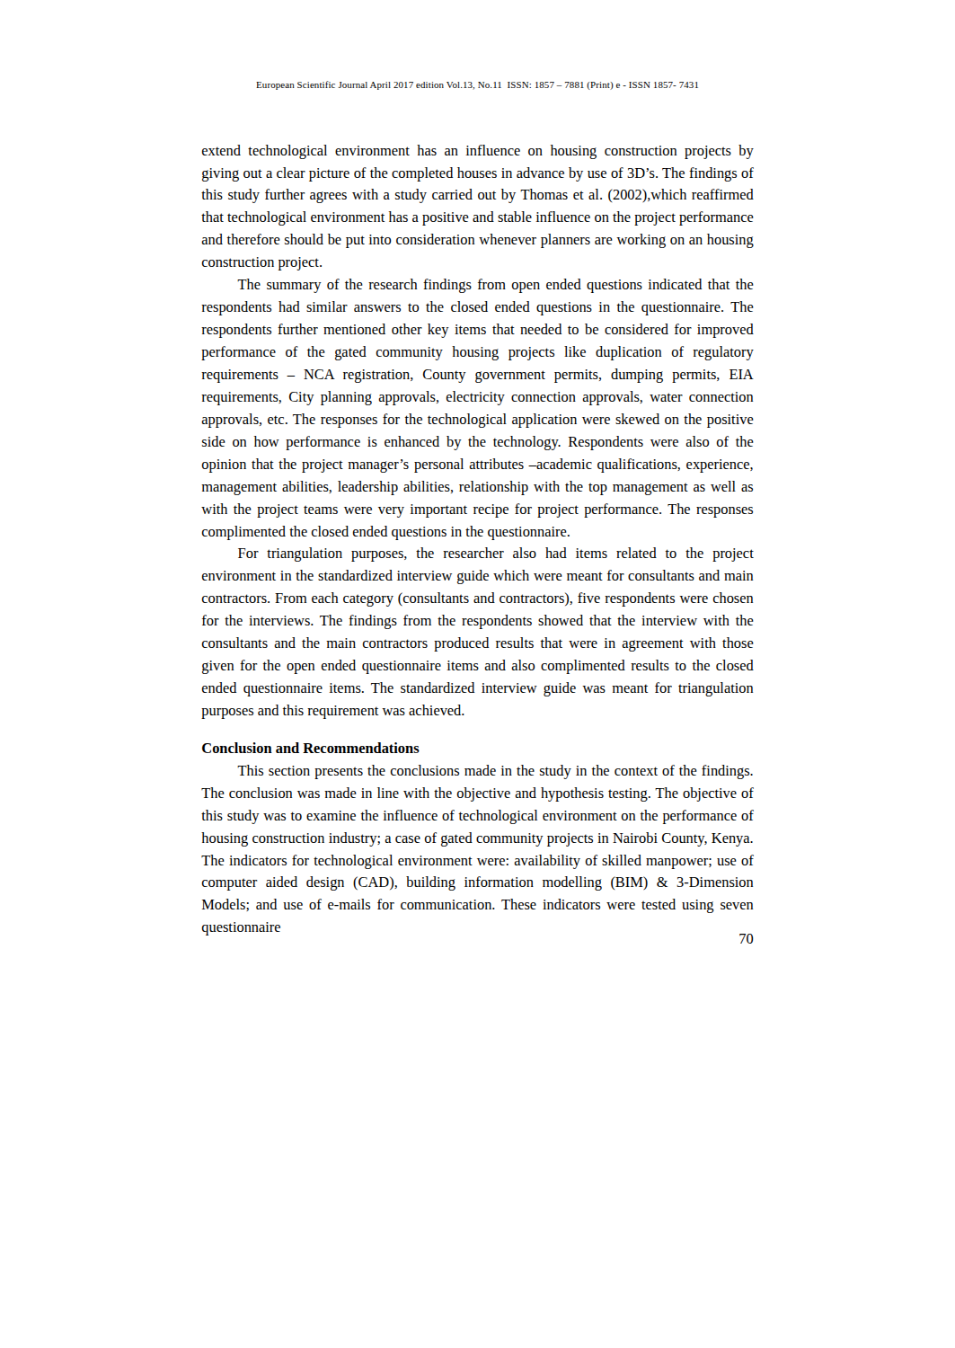European Scientific Journal April 2017 edition Vol.13, No.11 ISSN: 1857 – 7881 (Print) e - ISSN 1857- 7431
extend technological environment has an influence on housing construction projects by giving out a clear picture of the completed houses in advance by use of 3D’s. The findings of this study further agrees with a study carried out by Thomas et al. (2002),which reaffirmed that technological environment has a positive and stable influence on the project performance and therefore should be put into consideration whenever planners are working on an housing construction project.
The summary of the research findings from open ended questions indicated that the respondents had similar answers to the closed ended questions in the questionnaire. The respondents further mentioned other key items that needed to be considered for improved performance of the gated community housing projects like duplication of regulatory requirements – NCA registration, County government permits, dumping permits, EIA requirements, City planning approvals, electricity connection approvals, water connection approvals, etc. The responses for the technological application were skewed on the positive side on how performance is enhanced by the technology. Respondents were also of the opinion that the project manager’s personal attributes –academic qualifications, experience, management abilities, leadership abilities, relationship with the top management as well as with the project teams were very important recipe for project performance. The responses complimented the closed ended questions in the questionnaire.
For triangulation purposes, the researcher also had items related to the project environment in the standardized interview guide which were meant for consultants and main contractors. From each category (consultants and contractors), five respondents were chosen for the interviews. The findings from the respondents showed that the interview with the consultants and the main contractors produced results that were in agreement with those given for the open ended questionnaire items and also complimented results to the closed ended questionnaire items. The standardized interview guide was meant for triangulation purposes and this requirement was achieved.
Conclusion and Recommendations
This section presents the conclusions made in the study in the context of the findings. The conclusion was made in line with the objective and hypothesis testing. The objective of this study was to examine the influence of technological environment on the performance of housing construction industry; a case of gated community projects in Nairobi County, Kenya. The indicators for technological environment were: availability of skilled manpower; use of computer aided design (CAD), building information modelling (BIM) & 3-Dimension Models; and use of e-mails for communication. These indicators were tested using seven questionnaire
70